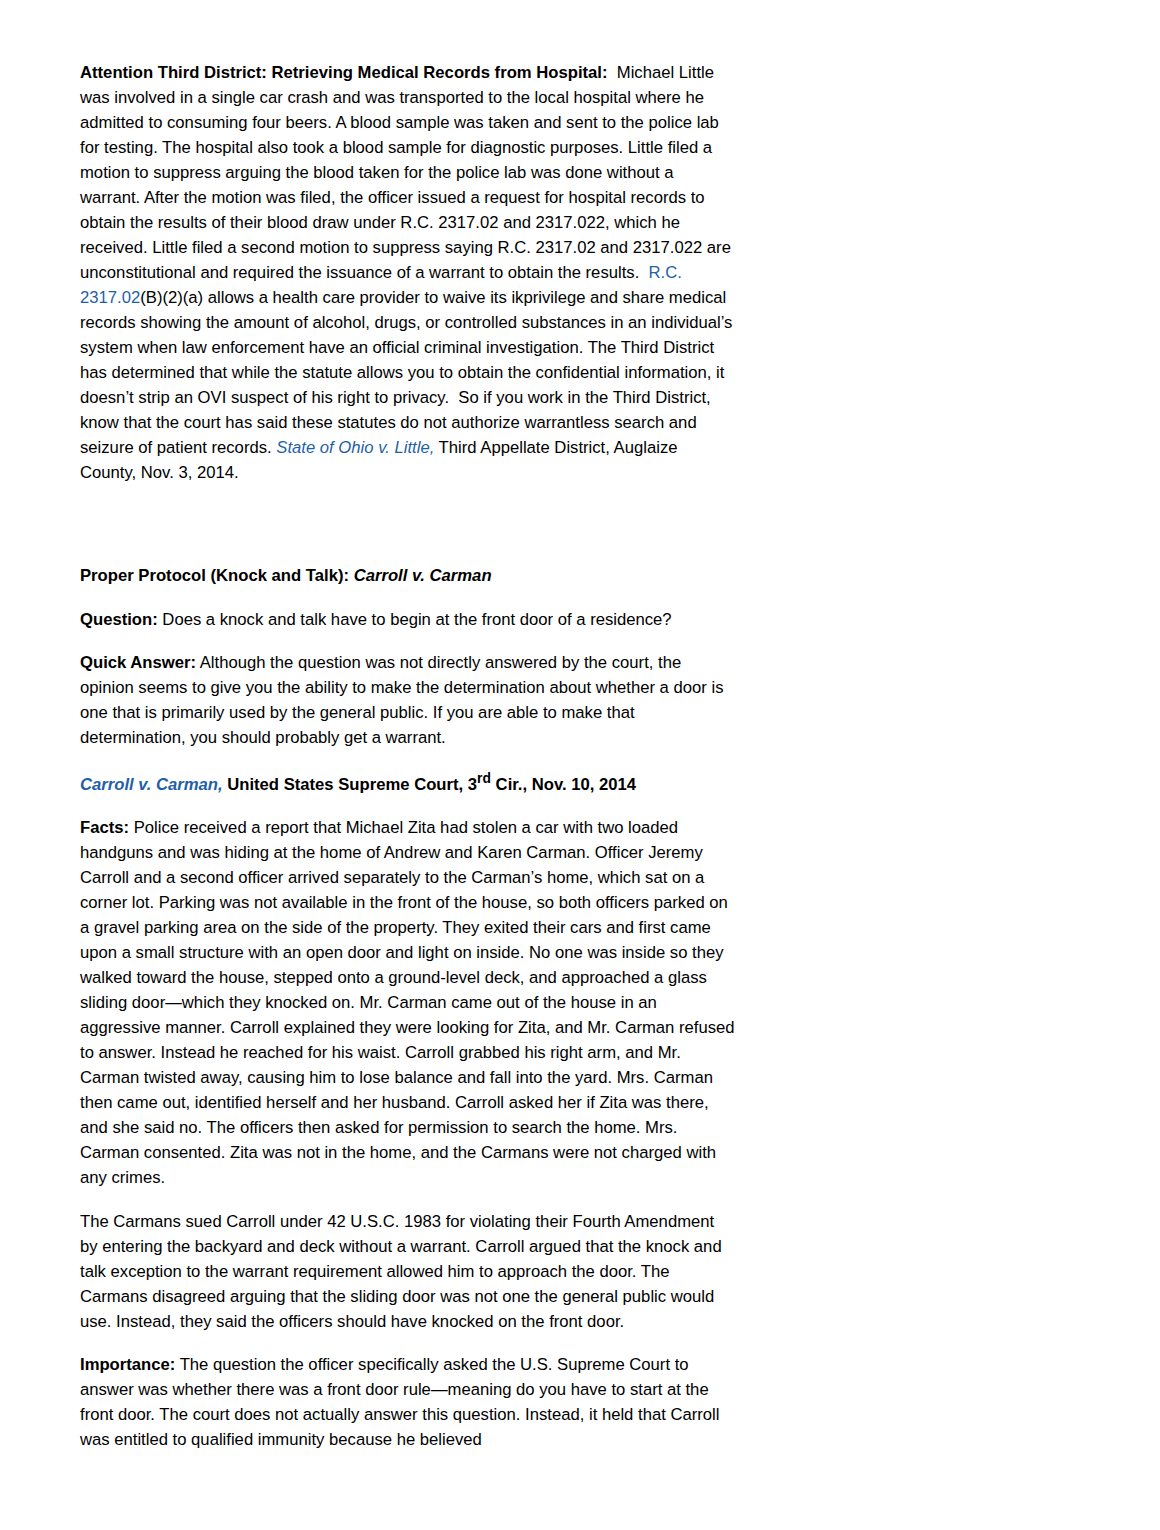Attention Third District: Retrieving Medical Records from Hospital: Michael Little was involved in a single car crash and was transported to the local hospital where he admitted to consuming four beers. A blood sample was taken and sent to the police lab for testing. The hospital also took a blood sample for diagnostic purposes. Little filed a motion to suppress arguing the blood taken for the police lab was done without a warrant. After the motion was filed, the officer issued a request for hospital records to obtain the results of their blood draw under R.C. 2317.02 and 2317.022, which he received. Little filed a second motion to suppress saying R.C. 2317.02 and 2317.022 are unconstitutional and required the issuance of a warrant to obtain the results. R.C. 2317.02(B)(2)(a) allows a health care provider to waive its ikprivilege and share medical records showing the amount of alcohol, drugs, or controlled substances in an individual’s system when law enforcement have an official criminal investigation. The Third District has determined that while the statute allows you to obtain the confidential information, it doesn’t strip an OVI suspect of his right to privacy. So if you work in the Third District, know that the court has said these statutes do not authorize warrantless search and seizure of patient records. State of Ohio v. Little, Third Appellate District, Auglaize County, Nov. 3, 2014.
Proper Protocol (Knock and Talk): Carroll v. Carman
Question: Does a knock and talk have to begin at the front door of a residence?
Quick Answer: Although the question was not directly answered by the court, the opinion seems to give you the ability to make the determination about whether a door is one that is primarily used by the general public. If you are able to make that determination, you should probably get a warrant.
Carroll v. Carman, United States Supreme Court, 3rd Cir., Nov. 10, 2014
Facts: Police received a report that Michael Zita had stolen a car with two loaded handguns and was hiding at the home of Andrew and Karen Carman. Officer Jeremy Carroll and a second officer arrived separately to the Carman’s home, which sat on a corner lot. Parking was not available in the front of the house, so both officers parked on a gravel parking area on the side of the property. They exited their cars and first came upon a small structure with an open door and light on inside. No one was inside so they walked toward the house, stepped onto a ground-level deck, and approached a glass sliding door—which they knocked on. Mr. Carman came out of the house in an aggressive manner. Carroll explained they were looking for Zita, and Mr. Carman refused to answer. Instead he reached for his waist. Carroll grabbed his right arm, and Mr. Carman twisted away, causing him to lose balance and fall into the yard. Mrs. Carman then came out, identified herself and her husband. Carroll asked her if Zita was there, and she said no. The officers then asked for permission to search the home. Mrs. Carman consented. Zita was not in the home, and the Carmans were not charged with any crimes.
The Carmans sued Carroll under 42 U.S.C. 1983 for violating their Fourth Amendment by entering the backyard and deck without a warrant. Carroll argued that the knock and talk exception to the warrant requirement allowed him to approach the door. The Carmans disagreed arguing that the sliding door was not one the general public would use. Instead, they said the officers should have knocked on the front door.
Importance: The question the officer specifically asked the U.S. Supreme Court to answer was whether there was a front door rule—meaning do you have to start at the front door. The court does not actually answer this question. Instead, it held that Carroll was entitled to qualified immunity because he believed